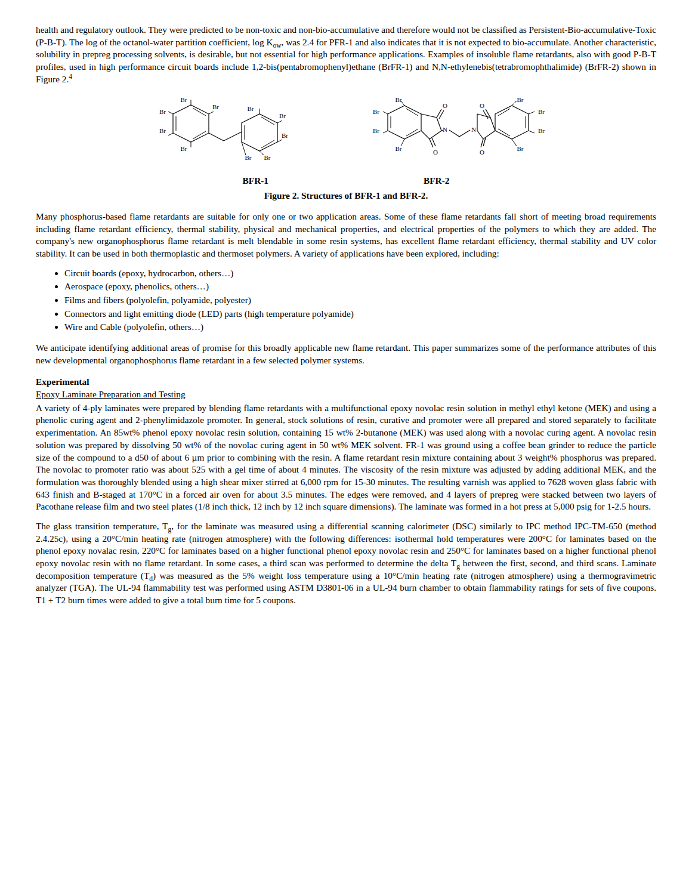health and regulatory outlook. They were predicted to be non-toxic and non-bio-accumulative and therefore would not be classified as Persistent-Bio-accumulative-Toxic (P-B-T). The log of the octanol-water partition coefficient, log Kow, was 2.4 for PFR-1 and also indicates that it is not expected to bio-accumulate. Another characteristic, solubility in prepreg processing solvents, is desirable, but not essential for high performance applications. Examples of insoluble flame retardants, also with good P-B-T profiles, used in high performance circuit boards include 1,2-bis(pentabromophenyl)ethane (BrFR-1) and N,N-ethylenebis(tetrabromophthalimide) (BrFR-2) shown in Figure 2.4
Br Br Br Br Br Br Br Br Br Br O O N N O O Br Br Br Br Br Br Br Br
BFR-1 BFR-2
Figure 2. Structures of BFR-1 and BFR-2.
Many phosphorus-based flame retardants are suitable for only one or two application areas. Some of these flame retardants fall short of meeting broad requirements including flame retardant efficiency, thermal stability, physical and mechanical properties, and electrical properties of the polymers to which they are added. The company's new organophosphorus flame retardant is melt blendable in some resin systems, has excellent flame retardant efficiency, thermal stability and UV color stability. It can be used in both thermoplastic and thermoset polymers. A variety of applications have been explored, including:
Circuit boards (epoxy, hydrocarbon, others…)
Aerospace (epoxy, phenolics, others…)
Films and fibers (polyolefin, polyamide, polyester)
Connectors and light emitting diode (LED) parts (high temperature polyamide)
Wire and Cable (polyolefin, others…)
We anticipate identifying additional areas of promise for this broadly applicable new flame retardant. This paper summarizes some of the performance attributes of this new developmental organophosphorus flame retardant in a few selected polymer systems.
Experimental
Epoxy Laminate Preparation and Testing
A variety of 4-ply laminates were prepared by blending flame retardants with a multifunctional epoxy novolac resin solution in methyl ethyl ketone (MEK) and using a phenolic curing agent and 2-phenylimidazole promoter. In general, stock solutions of resin, curative and promoter were all prepared and stored separately to facilitate experimentation. An 85wt% phenol epoxy novolac resin solution, containing 15 wt% 2-butanone (MEK) was used along with a novolac curing agent. A novolac resin solution was prepared by dissolving 50 wt% of the novolac curing agent in 50 wt% MEK solvent. FR-1 was ground using a coffee bean grinder to reduce the particle size of the compound to a d50 of about 6 µm prior to combining with the resin. A flame retardant resin mixture containing about 3 weight% phosphorus was prepared. The novolac to promoter ratio was about 525 with a gel time of about 4 minutes. The viscosity of the resin mixture was adjusted by adding additional MEK, and the formulation was thoroughly blended using a high shear mixer stirred at 6,000 rpm for 15-30 minutes. The resulting varnish was applied to 7628 woven glass fabric with 643 finish and B-staged at 170°C in a forced air oven for about 3.5 minutes. The edges were removed, and 4 layers of prepreg were stacked between two layers of Pacothane release film and two steel plates (1/8 inch thick, 12 inch by 12 inch square dimensions). The laminate was formed in a hot press at 5,000 psig for 1-2.5 hours.
The glass transition temperature, Tg, for the laminate was measured using a differential scanning calorimeter (DSC) similarly to IPC method IPC-TM-650 (method 2.4.25c), using a 20°C/min heating rate (nitrogen atmosphere) with the following differences: isothermal hold temperatures were 200°C for laminates based on the phenol epoxy novalac resin, 220°C for laminates based on a higher functional phenol epoxy novolac resin and 250°C for laminates based on a higher functional phenol epoxy novolac resin with no flame retardant. In some cases, a third scan was performed to determine the delta Tg between the first, second, and third scans. Laminate decomposition temperature (Td) was measured as the 5% weight loss temperature using a 10°C/min heating rate (nitrogen atmosphere) using a thermogravimetric analyzer (TGA). The UL-94 flammability test was performed using ASTM D3801-06 in a UL-94 burn chamber to obtain flammability ratings for sets of five coupons. T1 + T2 burn times were added to give a total burn time for 5 coupons.